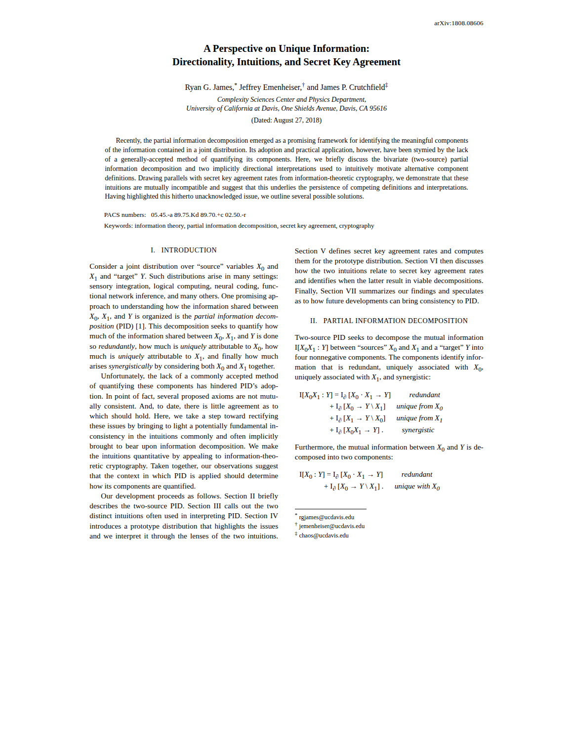arXiv:1808.08606
A Perspective on Unique Information:
Directionality, Intuitions, and Secret Key Agreement
Ryan G. James,* Jeffrey Emenheiser,† and James P. Crutchfield‡
Complexity Sciences Center and Physics Department,
University of California at Davis, One Shields Avenue, Davis, CA 95616
(Dated: August 27, 2018)
Recently, the partial information decomposition emerged as a promising framework for identifying the meaningful components of the information contained in a joint distribution. Its adoption and practical application, however, have been stymied by the lack of a generally-accepted method of quantifying its components. Here, we briefly discuss the bivariate (two-source) partial information decomposition and two implicitly directional interpretations used to intuitively motivate alternative component definitions. Drawing parallels with secret key agreement rates from information-theoretic cryptography, we demonstrate that these intuitions are mutually incompatible and suggest that this underlies the persistence of competing definitions and interpretations. Having highlighted this hitherto unacknowledged issue, we outline several possible solutions.
PACS numbers: 05.45.-a 89.75.Kd 89.70.+c 02.50.-r
Keywords: information theory, partial information decomposition, secret key agreement, cryptography
I. Introduction
Consider a joint distribution over “source” variables X0 and X1 and “target” Y. Such distributions arise in many settings: sensory integration, logical computing, neural coding, functional network inference, and many others. One promising approach to understanding how the information shared between X0, X1, and Y is organized is the partial information decomposition (PID) [1]. This decomposition seeks to quantify how much of the information shared between X0, X1, and Y is done so redundantly, how much is uniquely attributable to X0, how much is uniquely attributable to X1, and finally how much arises synergistically by considering both X0 and X1 together.
Unfortunately, the lack of a commonly accepted method of quantifying these components has hindered PID’s adoption. In point of fact, several proposed axioms are not mutually consistent. And, to date, there is little agreement as to which should hold. Here, we take a step toward rectifying these issues by bringing to light a potentially fundamental inconsistency in the intuitions commonly and often implicitly brought to bear upon information decomposition. We make the intuitions quantitative by appealing to information-theoretic cryptography. Taken together, our observations suggest that the context in which PID is applied should determine how its components are quantified.
Our development proceeds as follows. Section II briefly describes the two-source PID. Section III calls out the two distinct intuitions often used in interpreting PID. Section IV introduces a prototype distribution that highlights the issues and we interpret it through the lenses of the two intuitions. Section V defines secret key agreement rates and computes them for the prototype distribution. Section VI then discusses how the two intuitions relate to secret key agreement rates and identifies when the latter result in viable decompositions. Finally, Section VII summarizes our findings and speculates as to how future developments can bring consistency to PID.
II. Partial Information Decomposition
Two-source PID seeks to decompose the mutual information I[X0X1 : Y] between “sources” X0 and X1 and a “target” Y into four nonnegative components. The components identify information that is redundant, uniquely associated with X0, uniquely associated with X1, and synergistic:
I[X0X1 : Y] = I∂ [X0 · X1 → Y] redundant + I∂ [X0 → Y \ X1] unique from X0 + I∂ [X1 → Y \ X0] unique from X1 + I∂ [X0X1 → Y] . synergistic
Furthermore, the mutual information between X0 and Y is decomposed into two components:
I[X0 : Y] = I∂ [X0 · X1 → Y] redundant + I∂ [X0 → Y \ X1] . unique with X0
* rgjames@ucdavis.edu
† jemenheiser@ucdavis.edu
‡ chaos@ucdavis.edu